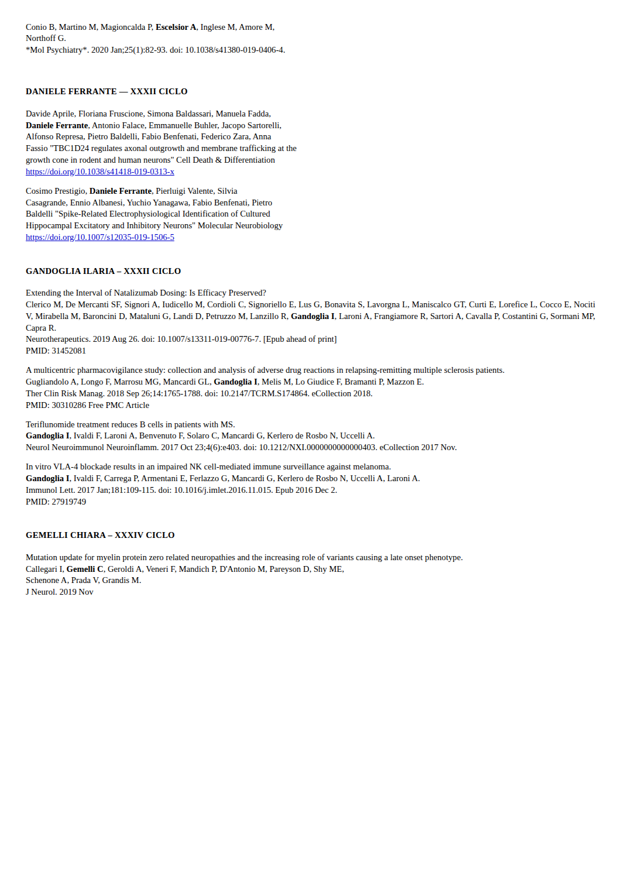Conio B, Martino M, Magioncalda P, Escelsior A, Inglese M, Amore M,
Northoff G.
*Mol Psychiatry*. 2020 Jan;25(1):82-93. doi: 10.1038/s41380-019-0406-4.
DANIELE FERRANTE — XXXII CICLO
Davide Aprile, Floriana Fruscione, Simona Baldassari, Manuela Fadda,
Daniele Ferrante, Antonio Falace, Emmanuelle Buhler, Jacopo Sartorelli,
Alfonso Represa, Pietro Baldelli, Fabio Benfenati, Federico Zara, Anna
Fassio "TBC1D24 regulates axonal outgrowth and membrane trafficking at the
growth cone in rodent and human neurons" Cell Death & Differentiation
https://doi.org/10.1038/s41418-019-0313-x
Cosimo Prestigio, Daniele Ferrante, Pierluigi Valente, Silvia
Casagrande, Ennio Albanesi, Yuchio Yanagawa, Fabio Benfenati, Pietro
Baldelli "Spike-Related Electrophysiological Identification of Cultured
Hippocampal Excitatory and Inhibitory Neurons" Molecular Neurobiology
https://doi.org/10.1007/s12035-019-1506-5
GANDOGLIA ILARIA – XXXII CICLO
Extending the Interval of Natalizumab Dosing: Is Efficacy Preserved?
Clerico M, De Mercanti SF, Signori A, Iudicello M, Cordioli C, Signoriello E, Lus G, Bonavita S, Lavorgna L, Maniscalco GT, Curti E, Lorefice L, Cocco E, Nociti V, Mirabella M, Baroncini D, Mataluni G, Landi D, Petruzzo M, Lanzillo R, Gandoglia I, Laroni A, Frangiamore R, Sartori A, Cavalla P, Costantini G, Sormani MP, Capra R.
Neurotherapeutics. 2019 Aug 26. doi: 10.1007/s13311-019-00776-7. [Epub ahead of print]
PMID: 31452081
A multicentric pharmacovigilance study: collection and analysis of adverse drug reactions in relapsing-remitting multiple sclerosis patients.
Gugliandolo A, Longo F, Marrosu MG, Mancardi GL, Gandoglia I, Melis M, Lo Giudice F, Bramanti P, Mazzon E.
Ther Clin Risk Manag. 2018 Sep 26;14:1765-1788. doi: 10.2147/TCRM.S174864. eCollection 2018.
PMID: 30310286 Free PMC Article
Teriflunomide treatment reduces B cells in patients with MS.
Gandoglia I, Ivaldi F, Laroni A, Benvenuto F, Solaro C, Mancardi G, Kerlero de Rosbo N, Uccelli A.
Neurol Neuroimmunol Neuroinflamm. 2017 Oct 23;4(6):e403. doi: 10.1212/NXI.0000000000000403. eCollection 2017 Nov.
In vitro VLA-4 blockade results in an impaired NK cell-mediated immune surveillance against melanoma.
Gandoglia I, Ivaldi F, Carrega P, Armentani E, Ferlazzo G, Mancardi G, Kerlero de Rosbo N, Uccelli A, Laroni A.
Immunol Lett. 2017 Jan;181:109-115. doi: 10.1016/j.imlet.2016.11.015. Epub 2016 Dec 2.
PMID: 27919749
GEMELLI CHIARA – XXXIV CICLO
Mutation update for myelin protein zero related neuropathies and the increasing role of variants causing a late onset phenotype.
Callegari I, Gemelli C, Geroldi A, Veneri F, Mandich P, D'Antonio M, Pareyson D, Shy ME,
Schenone A, Prada V, Grandis M.
J Neurol. 2019 Nov